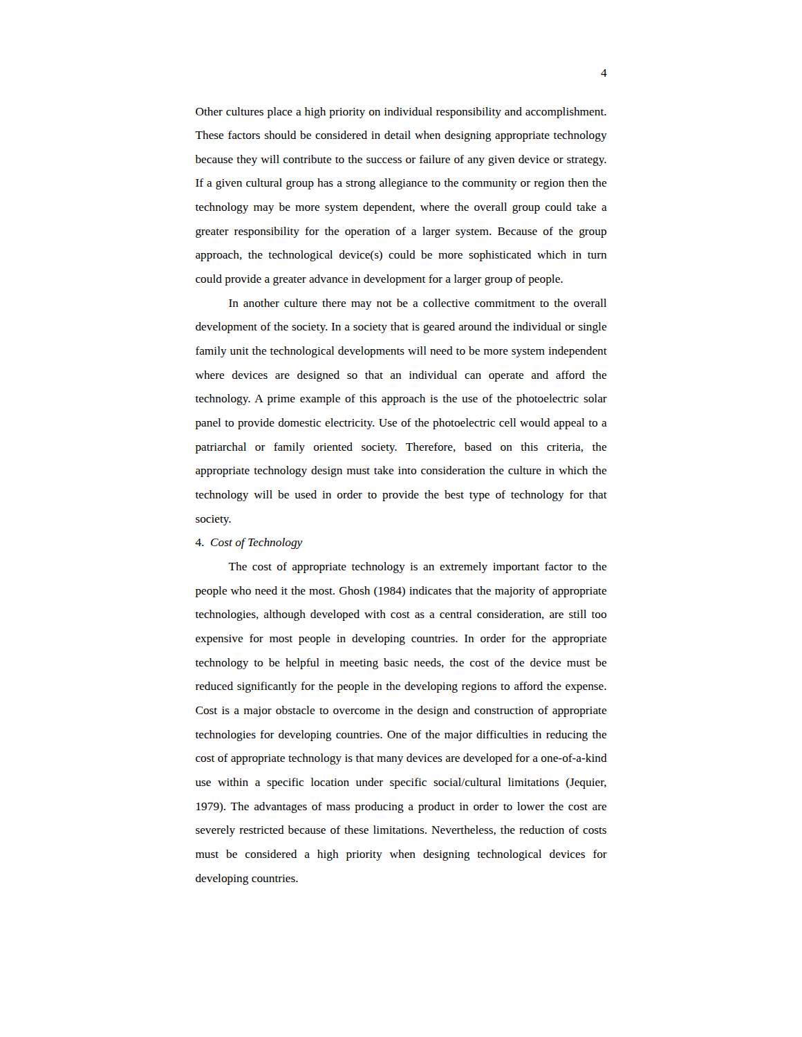4
Other cultures place a high priority on individual responsibility and accomplishment. These factors should be considered in detail when designing appropriate technology because they will contribute to the success or failure of any given device or strategy. If a given cultural group has a strong allegiance to the community or region then the technology may be more system dependent, where the overall group could take a greater responsibility for the operation of a larger system. Because of the group approach, the technological device(s) could be more sophisticated which in turn could provide a greater advance in development for a larger group of people.
In another culture there may not be a collective commitment to the overall development of the society. In a society that is geared around the individual or single family unit the technological developments will need to be more system independent where devices are designed so that an individual can operate and afford the technology. A prime example of this approach is the use of the photoelectric solar panel to provide domestic electricity. Use of the photoelectric cell would appeal to a patriarchal or family oriented society. Therefore, based on this criteria, the appropriate technology design must take into consideration the culture in which the technology will be used in order to provide the best type of technology for that society.
4. Cost of Technology
The cost of appropriate technology is an extremely important factor to the people who need it the most. Ghosh (1984) indicates that the majority of appropriate technologies, although developed with cost as a central consideration, are still too expensive for most people in developing countries. In order for the appropriate technology to be helpful in meeting basic needs, the cost of the device must be reduced significantly for the people in the developing regions to afford the expense. Cost is a major obstacle to overcome in the design and construction of appropriate technologies for developing countries. One of the major difficulties in reducing the cost of appropriate technology is that many devices are developed for a one-of-a-kind use within a specific location under specific social/cultural limitations (Jequier, 1979). The advantages of mass producing a product in order to lower the cost are severely restricted because of these limitations. Nevertheless, the reduction of costs must be considered a high priority when designing technological devices for developing countries.